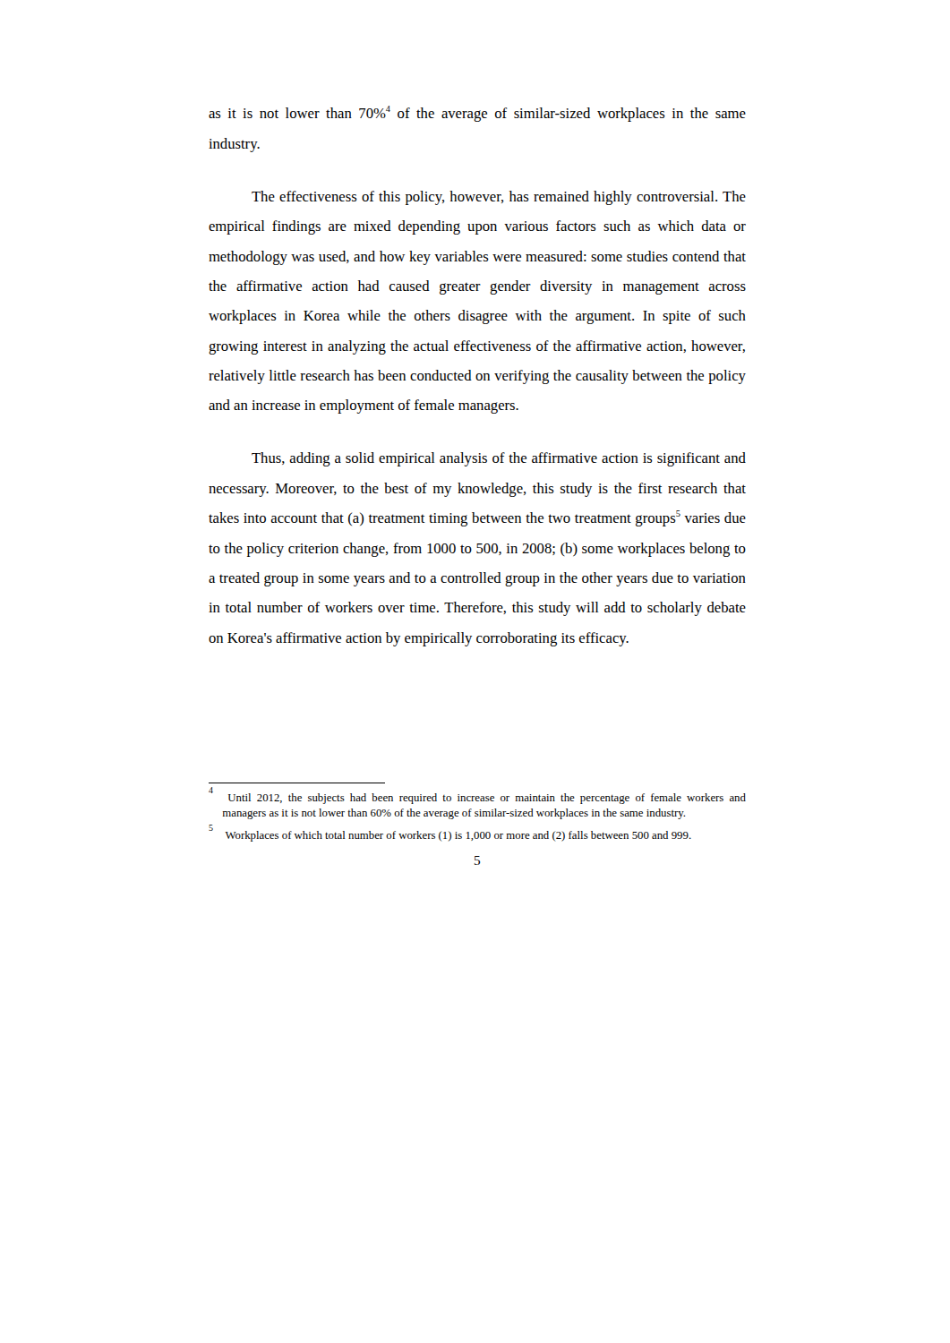as it is not lower than 70%4 of the average of similar-sized workplaces in the same industry.
The effectiveness of this policy, however, has remained highly controversial. The empirical findings are mixed depending upon various factors such as which data or methodology was used, and how key variables were measured: some studies contend that the affirmative action had caused greater gender diversity in management across workplaces in Korea while the others disagree with the argument. In spite of such growing interest in analyzing the actual effectiveness of the affirmative action, however, relatively little research has been conducted on verifying the causality between the policy and an increase in employment of female managers.
Thus, adding a solid empirical analysis of the affirmative action is significant and necessary. Moreover, to the best of my knowledge, this study is the first research that takes into account that (a) treatment timing between the two treatment groups5 varies due to the policy criterion change, from 1000 to 500, in 2008; (b) some workplaces belong to a treated group in some years and to a controlled group in the other years due to variation in total number of workers over time. Therefore, this study will add to scholarly debate on Korea's affirmative action by empirically corroborating its efficacy.
4 Until 2012, the subjects had been required to increase or maintain the percentage of female workers and managers as it is not lower than 60% of the average of similar-sized workplaces in the same industry.
5 Workplaces of which total number of workers (1) is 1,000 or more and (2) falls between 500 and 999.
5